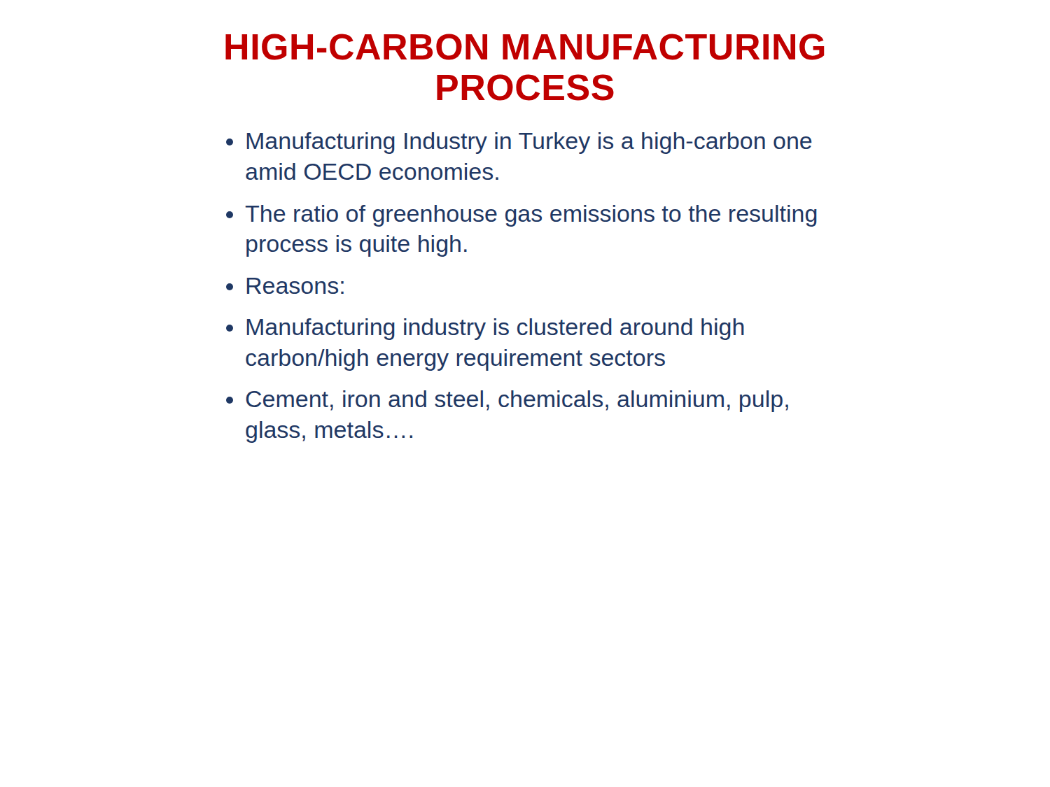HIGH-CARBON MANUFACTURING PROCESS
Manufacturing Industry in Turkey is a high-carbon one amid OECD economies.
The ratio of greenhouse gas emissions to the resulting process is quite high.
Reasons:
Manufacturing industry is clustered around high carbon/high energy requirement sectors
Cement, iron and steel, chemicals, aluminium, pulp, glass, metals….